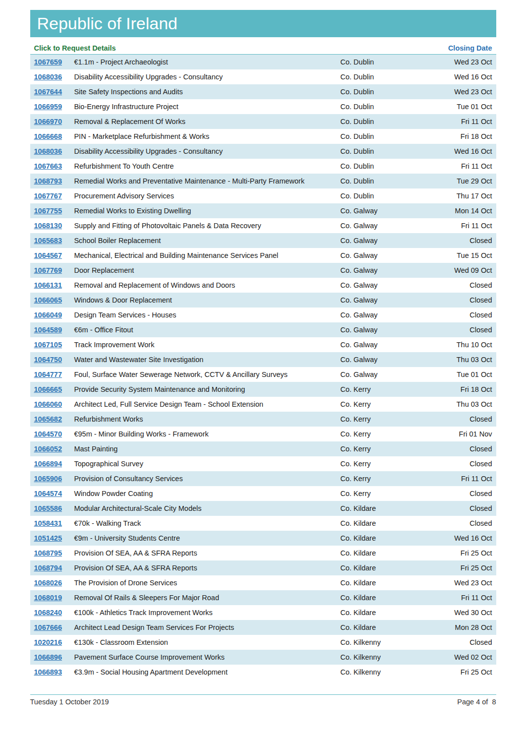Republic of Ireland
| Click to Request Details | | Closing Date |
| --- | --- | --- |
| 1067659 | €1.1m - Project Archaeologist | Co. Dublin | Wed 23 Oct |
| 1068036 | Disability Accessibility Upgrades - Consultancy | Co. Dublin | Wed 16 Oct |
| 1067644 | Site Safety Inspections and Audits | Co. Dublin | Wed 23 Oct |
| 1066959 | Bio-Energy Infrastructure Project | Co. Dublin | Tue 01 Oct |
| 1066970 | Removal & Replacement Of Works | Co. Dublin | Fri 11 Oct |
| 1066668 | PIN - Marketplace Refurbishment & Works | Co. Dublin | Fri 18 Oct |
| 1068036 | Disability Accessibility Upgrades - Consultancy | Co. Dublin | Wed 16 Oct |
| 1067663 | Refurbishment To Youth Centre | Co. Dublin | Fri 11 Oct |
| 1068793 | Remedial Works and Preventative Maintenance - Multi-Party Framework | Co. Dublin | Tue 29 Oct |
| 1067767 | Procurement Advisory Services | Co. Dublin | Thu 17 Oct |
| 1067755 | Remedial Works to Existing Dwelling | Co. Galway | Mon 14 Oct |
| 1068130 | Supply and Fitting of Photovoltaic Panels & Data Recovery | Co. Galway | Fri 11 Oct |
| 1065683 | School Boiler Replacement | Co. Galway | Closed |
| 1064567 | Mechanical, Electrical and Building Maintenance Services Panel | Co. Galway | Tue 15 Oct |
| 1067769 | Door Replacement | Co. Galway | Wed 09 Oct |
| 1066131 | Removal and Replacement of Windows and Doors | Co. Galway | Closed |
| 1066065 | Windows & Door Replacement | Co. Galway | Closed |
| 1066049 | Design Team Services - Houses | Co. Galway | Closed |
| 1064589 | €6m - Office Fitout | Co. Galway | Closed |
| 1067105 | Track Improvement Work | Co. Galway | Thu 10 Oct |
| 1064750 | Water and Wastewater Site Investigation | Co. Galway | Thu 03 Oct |
| 1064777 | Foul, Surface Water Sewerage Network, CCTV & Ancillary Surveys | Co. Galway | Tue 01 Oct |
| 1066665 | Provide Security System Maintenance and Monitoring | Co. Kerry | Fri 18 Oct |
| 1066060 | Architect Led, Full Service Design Team - School Extension | Co. Kerry | Thu 03 Oct |
| 1065682 | Refurbishment Works | Co. Kerry | Closed |
| 1064570 | €95m - Minor Building Works - Framework | Co. Kerry | Fri 01 Nov |
| 1066052 | Mast Painting | Co. Kerry | Closed |
| 1066894 | Topographical Survey | Co. Kerry | Closed |
| 1065906 | Provision of Consultancy Services | Co. Kerry | Fri 11 Oct |
| 1064574 | Window Powder Coating | Co. Kerry | Closed |
| 1065586 | Modular Architectural-Scale City Models | Co. Kildare | Closed |
| 1058431 | €70k - Walking Track | Co. Kildare | Closed |
| 1051425 | €9m - University Students Centre | Co. Kildare | Wed 16 Oct |
| 1068795 | Provision Of SEA, AA & SFRA Reports | Co. Kildare | Fri 25 Oct |
| 1068794 | Provision Of SEA, AA & SFRA Reports | Co. Kildare | Fri 25 Oct |
| 1068026 | The Provision of Drone Services | Co. Kildare | Wed 23 Oct |
| 1068019 | Removal Of Rails & Sleepers For Major Road | Co. Kildare | Fri 11 Oct |
| 1068240 | €100k - Athletics Track Improvement Works | Co. Kildare | Wed 30 Oct |
| 1067666 | Architect Lead Design Team Services For Projects | Co. Kildare | Mon 28 Oct |
| 1020216 | €130k - Classroom Extension | Co. Kilkenny | Closed |
| 1066896 | Pavement Surface Course Improvement Works | Co. Kilkenny | Wed 02 Oct |
| 1066893 | €3.9m - Social Housing Apartment Development | Co. Kilkenny | Fri 25 Oct |
Tuesday 1 October 2019 Page 4 of 8